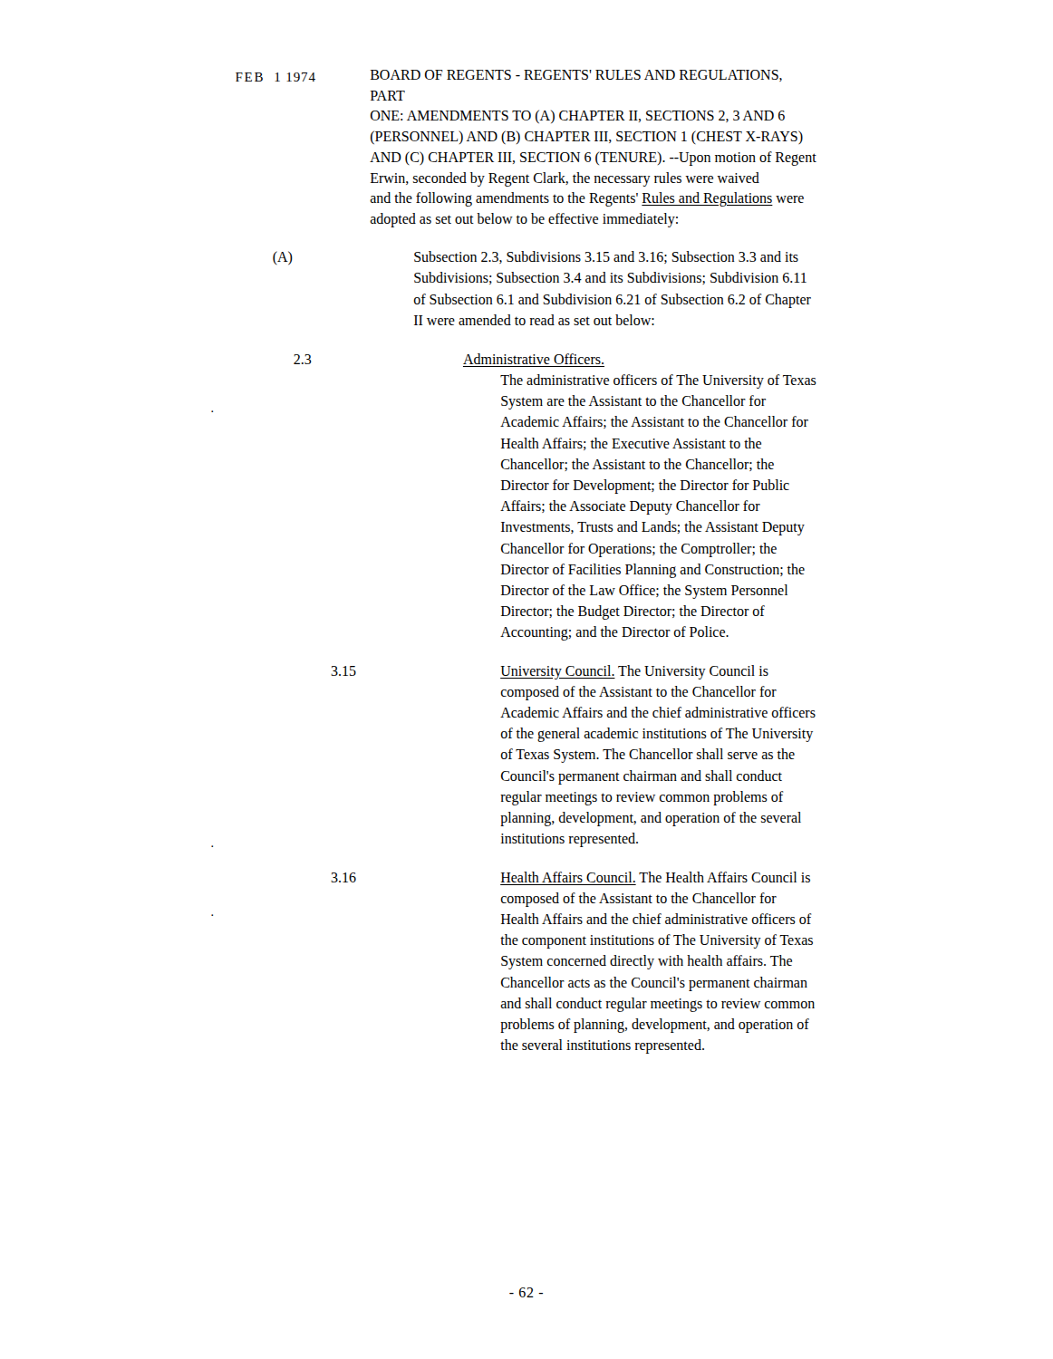FEB 1 1974
BOARD OF REGENTS - REGENTS' RULES AND REGULATIONS, PART
ONE: AMENDMENTS TO (A) CHAPTER II, SECTIONS 2, 3 AND 6
(PERSONNEL) AND (B) CHAPTER III, SECTION 1 (CHEST X-RAYS)
AND (C) CHAPTER III, SECTION 6 (TENURE). --Upon motion of Regent
Erwin, seconded by Regent Clark, the necessary rules were waived
and the following amendments to the Regents' Rules and Regulations were
adopted as set out below to be effective immediately:
(A) Subsection 2.3, Subdivisions 3.15 and 3.16; Subsection 3.3 and its Subdivisions; Subsection 3.4 and its Subdivisions; Subdivision 6.11 of Subsection 6.1 and Subdivision 6.21 of Subsection 6.2 of Chapter II were amended to read as set out below:
2.3 Administrative Officers.
The administrative officers of The University of Texas System are the Assistant to the Chancellor for Academic Affairs; the Assistant to the Chancellor for Health Affairs; the Executive Assistant to the Chancellor; the Assistant to the Chancellor; the Director for Development; the Director for Public Affairs; the Associate Deputy Chancellor for Investments, Trusts and Lands; the Assistant Deputy Chancellor for Operations; the Comptroller; the Director of Facilities Planning and Construction; the Director of the Law Office; the System Personnel Director; the Budget Director; the Director of Accounting; and the Director of Police.
3.15 University Council. The University Council is composed of the Assistant to the Chancellor for Academic Affairs and the chief administrative officers of the general academic institutions of The University of Texas System. The Chancellor shall serve as the Council's permanent chairman and shall conduct regular meetings to review common problems of planning, development, and operation of the several institutions represented.
3.16 Health Affairs Council. The Health Affairs Council is composed of the Assistant to the Chancellor for Health Affairs and the chief administrative officers of the component institutions of The University of Texas System concerned directly with health affairs. The Chancellor acts as the Council's permanent chairman and shall conduct regular meetings to review common problems of planning, development, and operation of the several institutions represented.
- 62 -
. . .